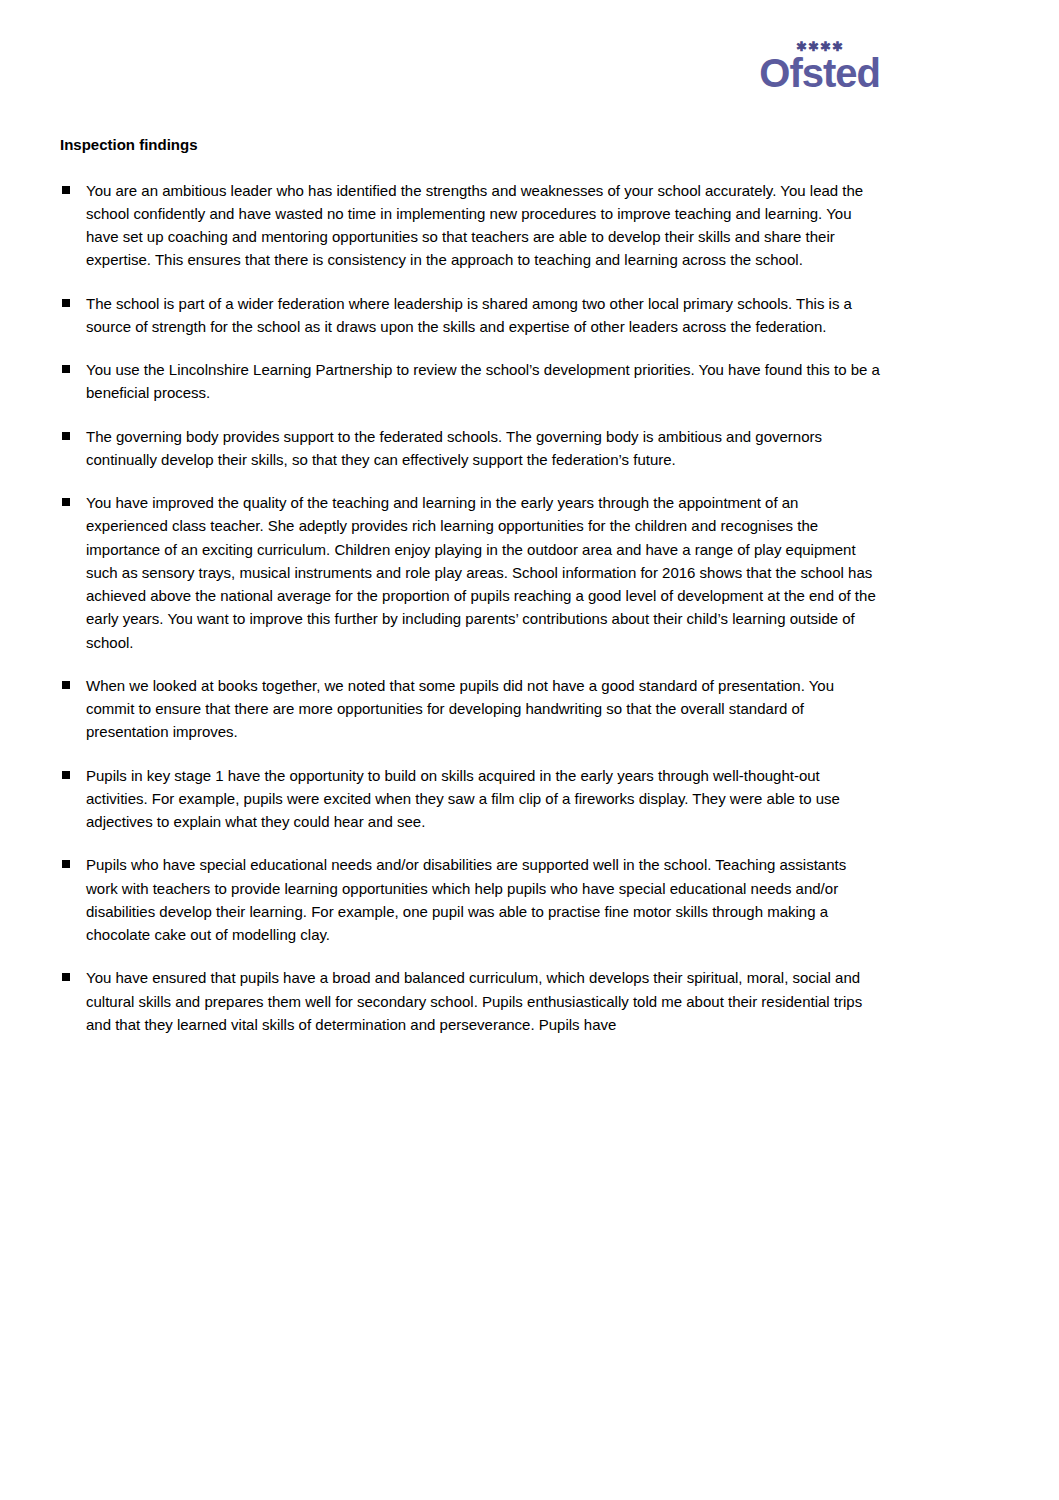✱✱✱✱
Ofsted
Inspection findings
You are an ambitious leader who has identified the strengths and weaknesses of your school accurately. You lead the school confidently and have wasted no time in implementing new procedures to improve teaching and learning. You have set up coaching and mentoring opportunities so that teachers are able to develop their skills and share their expertise. This ensures that there is consistency in the approach to teaching and learning across the school.
The school is part of a wider federation where leadership is shared among two other local primary schools. This is a source of strength for the school as it draws upon the skills and expertise of other leaders across the federation.
You use the Lincolnshire Learning Partnership to review the school’s development priorities. You have found this to be a beneficial process.
The governing body provides support to the federated schools. The governing body is ambitious and governors continually develop their skills, so that they can effectively support the federation’s future.
You have improved the quality of the teaching and learning in the early years through the appointment of an experienced class teacher. She adeptly provides rich learning opportunities for the children and recognises the importance of an exciting curriculum. Children enjoy playing in the outdoor area and have a range of play equipment such as sensory trays, musical instruments and role play areas. School information for 2016 shows that the school has achieved above the national average for the proportion of pupils reaching a good level of development at the end of the early years. You want to improve this further by including parents’ contributions about their child’s learning outside of school.
When we looked at books together, we noted that some pupils did not have a good standard of presentation. You commit to ensure that there are more opportunities for developing handwriting so that the overall standard of presentation improves.
Pupils in key stage 1 have the opportunity to build on skills acquired in the early years through well-thought-out activities. For example, pupils were excited when they saw a film clip of a fireworks display. They were able to use adjectives to explain what they could hear and see.
Pupils who have special educational needs and/or disabilities are supported well in the school. Teaching assistants work with teachers to provide learning opportunities which help pupils who have special educational needs and/or disabilities develop their learning. For example, one pupil was able to practise fine motor skills through making a chocolate cake out of modelling clay.
You have ensured that pupils have a broad and balanced curriculum, which develops their spiritual, moral, social and cultural skills and prepares them well for secondary school. Pupils enthusiastically told me about their residential trips and that they learned vital skills of determination and perseverance. Pupils have